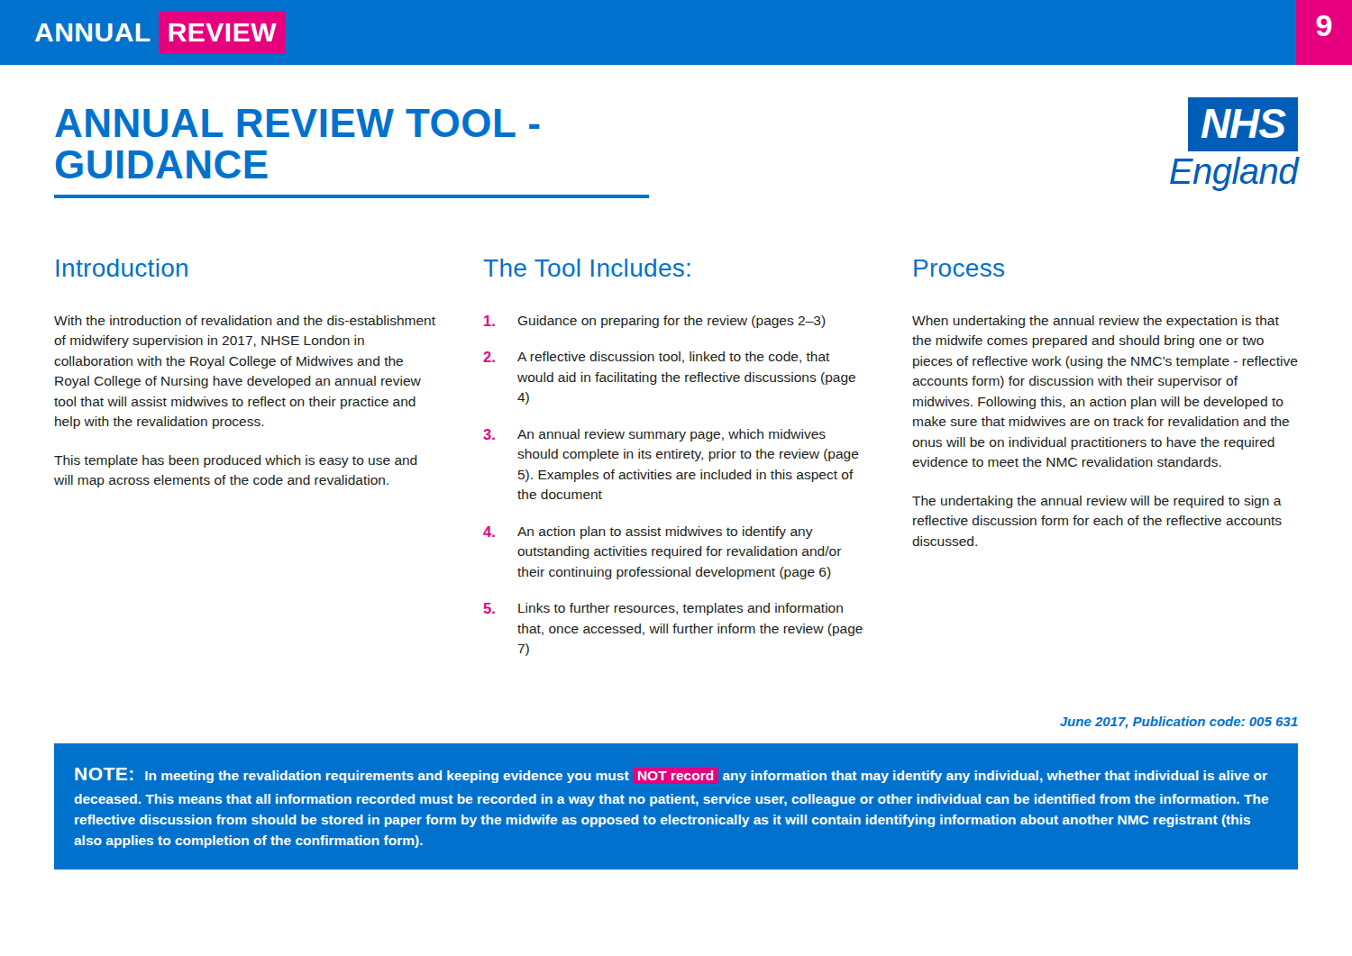ANNUAL REVIEW
9
ANNUAL REVIEW TOOL - GUIDANCE
NHS England
Introduction
With the introduction of revalidation and the dis-establishment of midwifery supervision in 2017, NHSE London in collaboration with the Royal College of Midwives and the Royal College of Nursing have developed an annual review tool that will assist midwives to reflect on their practice and help with the revalidation process.
This template has been produced which is easy to use and will map across elements of the code and revalidation.
The Tool Includes:
Guidance on preparing for the review (pages 2–3)
A reflective discussion tool, linked to the code, that would aid in facilitating the reflective discussions (page 4)
An annual review summary page, which midwives should complete in its entirety, prior to the review (page 5). Examples of activities are included in this aspect of the document
An action plan to assist midwives to identify any outstanding activities required for revalidation and/or their continuing professional development (page 6)
Links to further resources, templates and information that, once accessed, will further inform the review (page 7)
Process
When undertaking the annual review the expectation is that the midwife comes prepared and should bring one or two pieces of reflective work (using the NMC’s template - reflective accounts form) for discussion with their supervisor of midwives. Following this, an action plan will be developed to make sure that midwives are on track for revalidation and the onus will be on individual practitioners to have the required evidence to meet the NMC revalidation standards.
The undertaking the annual review will be required to sign a reflective discussion form for each of the reflective accounts discussed.
June 2017, Publication code: 005 631
NOTE: In meeting the revalidation requirements and keeping evidence you must NOT record any information that may identify any individual, whether that individual is alive or deceased. This means that all information recorded must be recorded in a way that no patient, service user, colleague or other individual can be identified from the information. The reflective discussion from should be stored in paper form by the midwife as opposed to electronically as it will contain identifying information about another NMC registrant (this also applies to completion of the confirmation form).